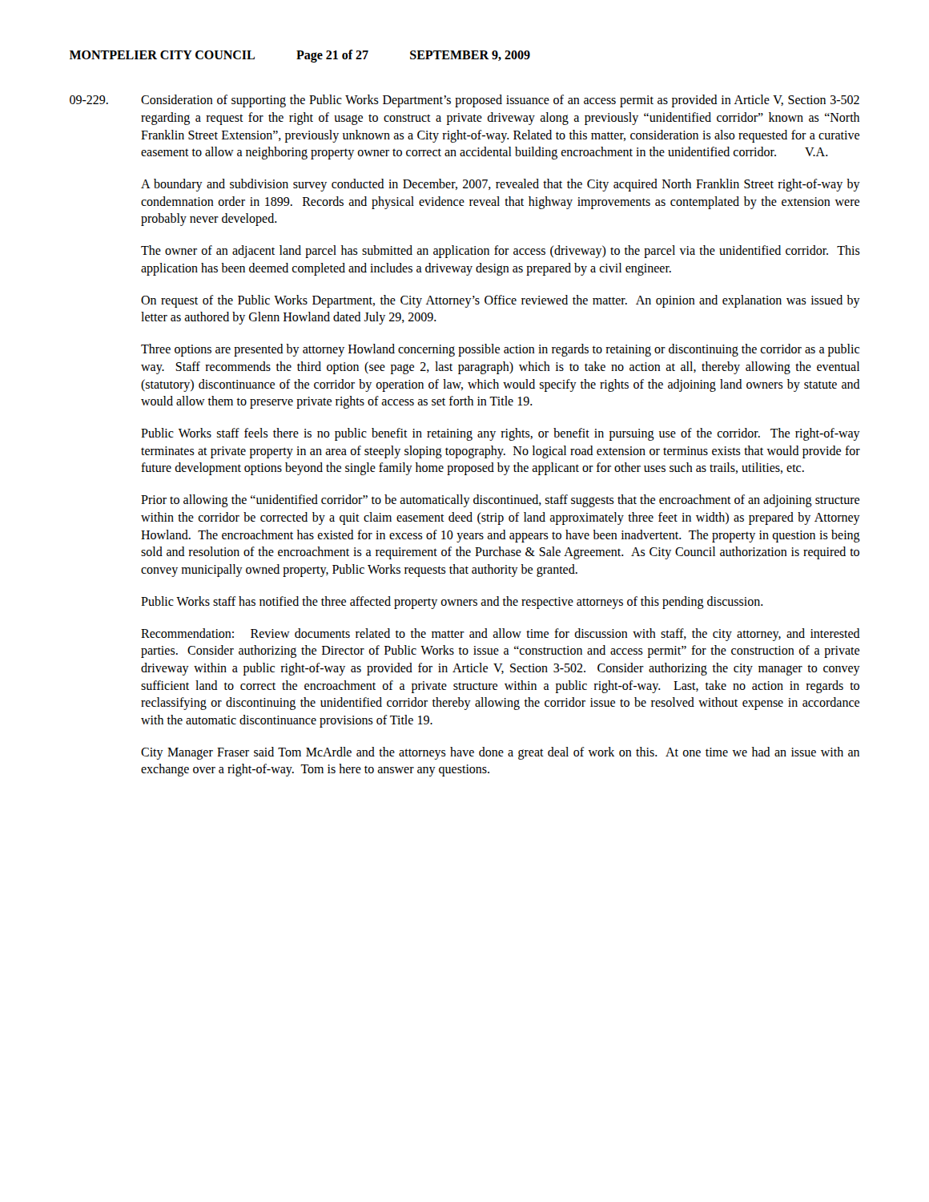MONTPELIER CITY COUNCIL Page 21 of 27 SEPTEMBER 9, 2009
09-229.
Consideration of supporting the Public Works Department’s proposed issuance of an access permit as provided in Article V, Section 3-502 regarding a request for the right of usage to construct a private driveway along a previously “unidentified corridor” known as “North Franklin Street Extension”, previously unknown as a City right-of-way. Related to this matter, consideration is also requested for a curative easement to allow a neighboring property owner to correct an accidental building encroachment in the unidentified corridor.V.A.
A boundary and subdivision survey conducted in December, 2007, revealed that the City acquired North Franklin Street right-of-way by condemnation order in 1899. Records and physical evidence reveal that highway improvements as contemplated by the extension were probably never developed.
The owner of an adjacent land parcel has submitted an application for access (driveway) to the parcel via the unidentified corridor. This application has been deemed completed and includes a driveway design as prepared by a civil engineer.
On request of the Public Works Department, the City Attorney’s Office reviewed the matter. An opinion and explanation was issued by letter as authored by Glenn Howland dated July 29, 2009.
Three options are presented by attorney Howland concerning possible action in regards to retaining or discontinuing the corridor as a public way. Staff recommends the third option (see page 2, last paragraph) which is to take no action at all, thereby allowing the eventual (statutory) discontinuance of the corridor by operation of law, which would specify the rights of the adjoining land owners by statute and would allow them to preserve private rights of access as set forth in Title 19.
Public Works staff feels there is no public benefit in retaining any rights, or benefit in pursuing use of the corridor. The right-of-way terminates at private property in an area of steeply sloping topography. No logical road extension or terminus exists that would provide for future development options beyond the single family home proposed by the applicant or for other uses such as trails, utilities, etc.
Prior to allowing the “unidentified corridor” to be automatically discontinued, staff suggests that the encroachment of an adjoining structure within the corridor be corrected by a quit claim easement deed (strip of land approximately three feet in width) as prepared by Attorney Howland. The encroachment has existed for in excess of 10 years and appears to have been inadvertent. The property in question is being sold and resolution of the encroachment is a requirement of the Purchase & Sale Agreement. As City Council authorization is required to convey municipally owned property, Public Works requests that authority be granted.
Public Works staff has notified the three affected property owners and the respective attorneys of this pending discussion.
Recommendation: Review documents related to the matter and allow time for discussion with staff, the city attorney, and interested parties. Consider authorizing the Director of Public Works to issue a “construction and access permit” for the construction of a private driveway within a public right-of-way as provided for in Article V, Section 3-502. Consider authorizing the city manager to convey sufficient land to correct the encroachment of a private structure within a public right-of-way. Last, take no action in regards to reclassifying or discontinuing the unidentified corridor thereby allowing the corridor issue to be resolved without expense in accordance with the automatic discontinuance provisions of Title 19.
City Manager Fraser said Tom McArdle and the attorneys have done a great deal of work on this. At one time we had an issue with an exchange over a right-of-way. Tom is here to answer any questions.